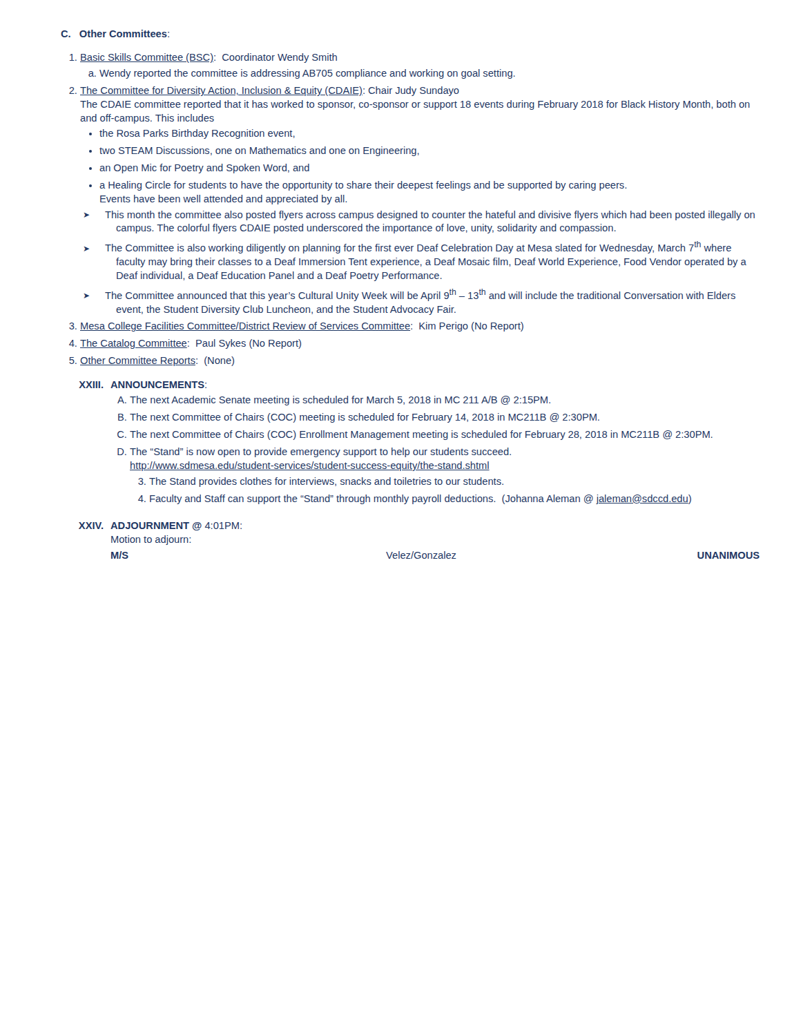C. Other Committees:
Basic Skills Committee (BSC): Coordinator Wendy Smith
Wendy reported the committee is addressing AB705 compliance and working on goal setting.
The Committee for Diversity Action, Inclusion & Equity (CDAIE): Chair Judy Sundayo
The CDAIE committee reported that it has worked to sponsor, co-sponsor or support 18 events during February 2018 for Black History Month, both on and off-campus. This includes
the Rosa Parks Birthday Recognition event,
two STEAM Discussions, one on Mathematics and one on Engineering,
an Open Mic for Poetry and Spoken Word, and
a Healing Circle for students to have the opportunity to share their deepest feelings and be supported by caring peers.
Events have been well attended and appreciated by all.
This month the committee also posted flyers across campus designed to counter the hateful and divisive flyers which had been posted illegally on campus. The colorful flyers CDAIE posted underscored the importance of love, unity, solidarity and compassion.
The Committee is also working diligently on planning for the first ever Deaf Celebration Day at Mesa slated for Wednesday, March 7th where faculty may bring their classes to a Deaf Immersion Tent experience, a Deaf Mosaic film, Deaf World Experience, Food Vendor operated by a Deaf individual, a Deaf Education Panel and a Deaf Poetry Performance.
The Committee announced that this year’s Cultural Unity Week will be April 9th – 13th and will include the traditional Conversation with Elders event, the Student Diversity Club Luncheon, and the Student Advocacy Fair.
Mesa College Facilities Committee/District Review of Services Committee: Kim Perigo (No Report)
The Catalog Committee: Paul Sykes (No Report)
Other Committee Reports: (None)
XXIII.
ANNOUNCEMENTS:
The next Academic Senate meeting is scheduled for March 5, 2018 in MC 211 A/B @ 2:15PM.
The next Committee of Chairs (COC) meeting is scheduled for February 14, 2018 in MC211B @ 2:30PM.
The next Committee of Chairs (COC) Enrollment Management meeting is scheduled for February 28, 2018 in MC211B @ 2:30PM.
The “Stand” is now open to provide emergency support to help our students succeed.
http://www.sdmesa.edu/student-services/student-success-equity/the-stand.shtml
The Stand provides clothes for interviews, snacks and toiletries to our students.
Faculty and Staff can support the “Stand” through monthly payroll deductions. (Johanna Aleman @ jaleman@sdccd.edu)
XXIV.
ADJOURNMENT @ 4:01PM:
Motion to adjourn:
M/S
Velez/Gonzalez
UNANIMOUS